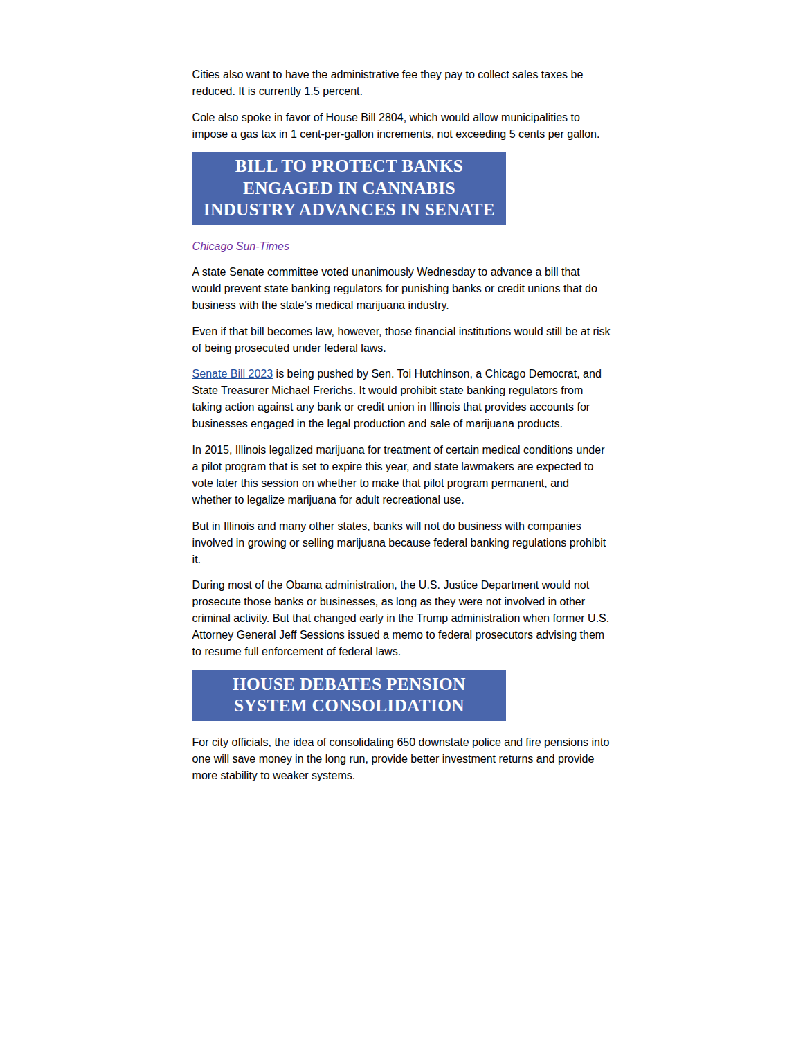Cities also want to have the administrative fee they pay to collect sales taxes be reduced. It is currently 1.5 percent.
Cole also spoke in favor of House Bill 2804, which would allow municipalities to impose a gas tax in 1 cent-per-gallon increments, not exceeding 5 cents per gallon.
BILL TO PROTECT BANKS ENGAGED IN CANNABIS INDUSTRY ADVANCES IN SENATE
Chicago Sun-Times
A state Senate committee voted unanimously Wednesday to advance a bill that would prevent state banking regulators for punishing banks or credit unions that do business with the state’s medical marijuana industry.
Even if that bill becomes law, however, those financial institutions would still be at risk of being prosecuted under federal laws.
Senate Bill 2023 is being pushed by Sen. Toi Hutchinson, a Chicago Democrat, and State Treasurer Michael Frerichs. It would prohibit state banking regulators from taking action against any bank or credit union in Illinois that provides accounts for businesses engaged in the legal production and sale of marijuana products.
In 2015, Illinois legalized marijuana for treatment of certain medical conditions under a pilot program that is set to expire this year, and state lawmakers are expected to vote later this session on whether to make that pilot program permanent, and whether to legalize marijuana for adult recreational use.
But in Illinois and many other states, banks will not do business with companies involved in growing or selling marijuana because federal banking regulations prohibit it.
During most of the Obama administration, the U.S. Justice Department would not prosecute those banks or businesses, as long as they were not involved in other criminal activity. But that changed early in the Trump administration when former U.S. Attorney General Jeff Sessions issued a memo to federal prosecutors advising them to resume full enforcement of federal laws.
HOUSE DEBATES PENSION SYSTEM CONSOLIDATION
For city officials, the idea of consolidating 650 downstate police and fire pensions into one will save money in the long run, provide better investment returns and provide more stability to weaker systems.